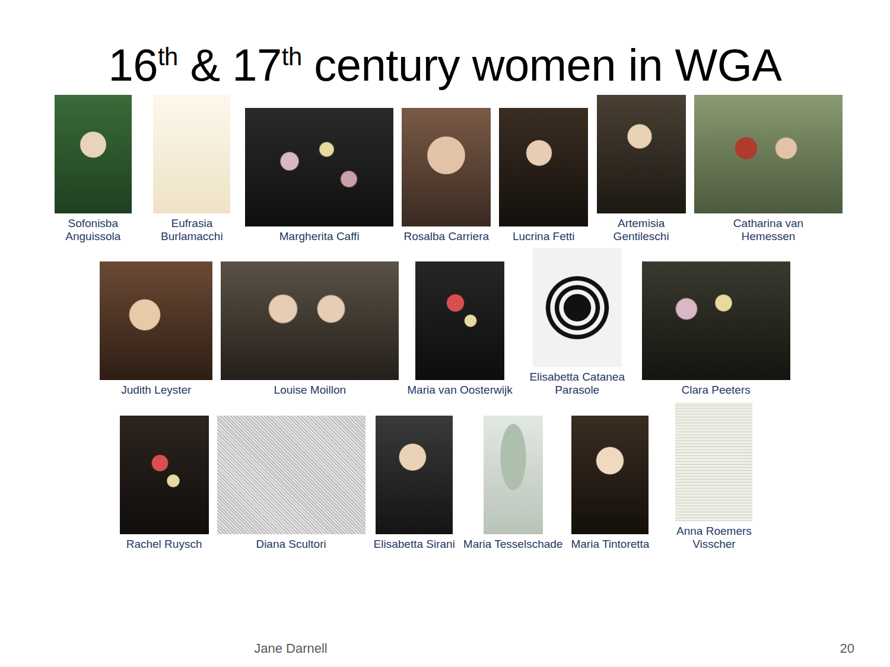16th & 17th century women in WGA
Sofonisba Anguissola
Eufrasia Burlamacchi
Margherita Caffi
Rosalba Carriera
Lucrina Fetti
Artemisia Gentileschi
Catharina van Hemessen
Judith Leyster
Louise Moillon
Maria van Oosterwijk
Elisabetta Catanea Parasole
Clara Peeters
Rachel Ruysch
Diana Scultori
Elisabetta Sirani
Maria Tesselschade
Maria Tintoretta
Anna Roemers Visscher
Jane Darnell 20